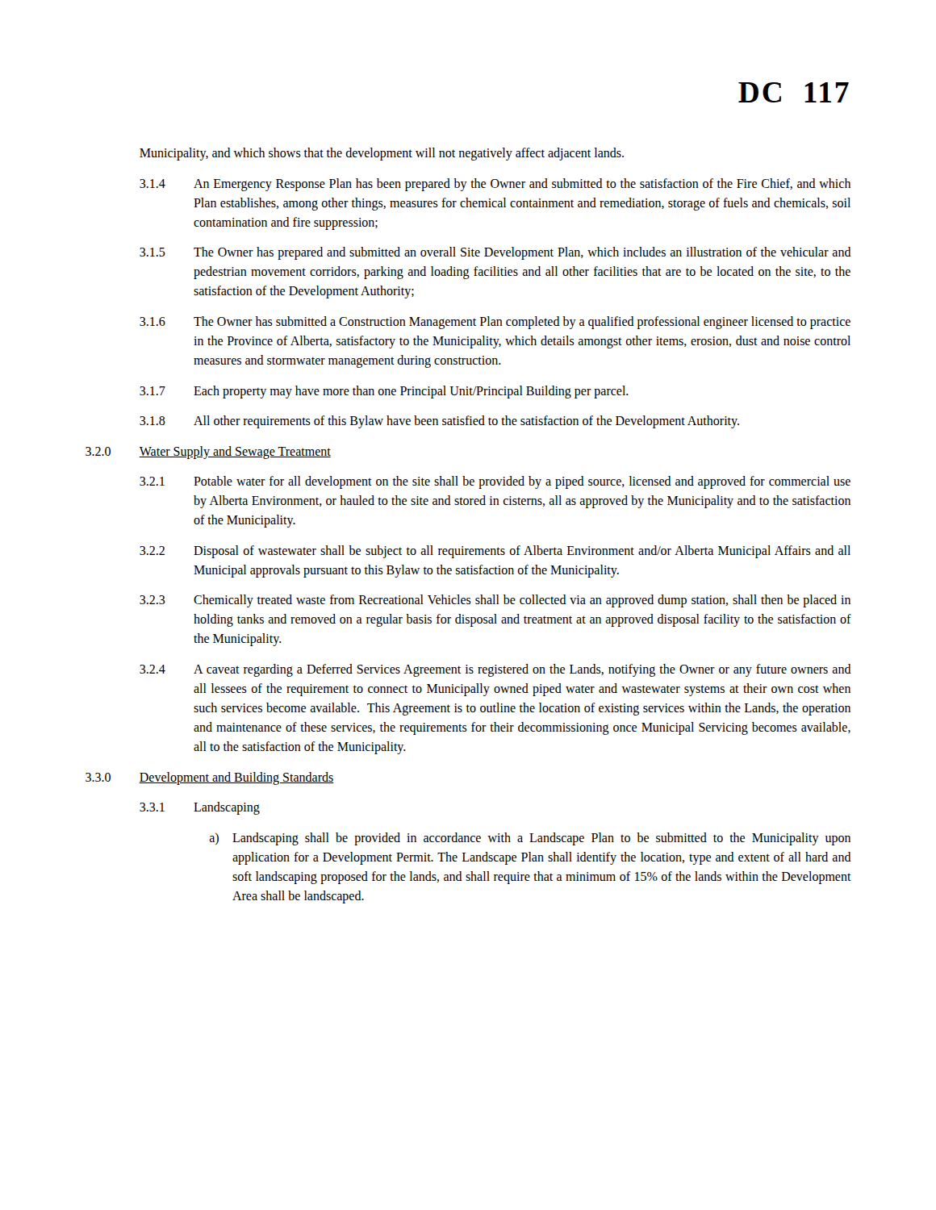DC 117
Municipality, and which shows that the development will not negatively affect adjacent lands.
3.1.4
An Emergency Response Plan has been prepared by the Owner and submitted to the satisfaction of the Fire Chief, and which Plan establishes, among other things, measures for chemical containment and remediation, storage of fuels and chemicals, soil contamination and fire suppression;
3.1.5
The Owner has prepared and submitted an overall Site Development Plan, which includes an illustration of the vehicular and pedestrian movement corridors, parking and loading facilities and all other facilities that are to be located on the site, to the satisfaction of the Development Authority;
3.1.6
The Owner has submitted a Construction Management Plan completed by a qualified professional engineer licensed to practice in the Province of Alberta, satisfactory to the Municipality, which details amongst other items, erosion, dust and noise control measures and stormwater management during construction.
3.1.7
Each property may have more than one Principal Unit/Principal Building per parcel.
3.1.8
All other requirements of this Bylaw have been satisfied to the satisfaction of the Development Authority.
3.2.0
Water Supply and Sewage Treatment
3.2.1
Potable water for all development on the site shall be provided by a piped source, licensed and approved for commercial use by Alberta Environment, or hauled to the site and stored in cisterns, all as approved by the Municipality and to the satisfaction of the Municipality.
3.2.2
Disposal of wastewater shall be subject to all requirements of Alberta Environment and/or Alberta Municipal Affairs and all Municipal approvals pursuant to this Bylaw to the satisfaction of the Municipality.
3.2.3
Chemically treated waste from Recreational Vehicles shall be collected via an approved dump station, shall then be placed in holding tanks and removed on a regular basis for disposal and treatment at an approved disposal facility to the satisfaction of the Municipality.
3.2.4
A caveat regarding a Deferred Services Agreement is registered on the Lands, notifying the Owner or any future owners and all lessees of the requirement to connect to Municipally owned piped water and wastewater systems at their own cost when such services become available. This Agreement is to outline the location of existing services within the Lands, the operation and maintenance of these services, the requirements for their decommissioning once Municipal Servicing becomes available, all to the satisfaction of the Municipality.
3.3.0
Development and Building Standards
3.3.1
Landscaping
a)
Landscaping shall be provided in accordance with a Landscape Plan to be submitted to the Municipality upon application for a Development Permit. The Landscape Plan shall identify the location, type and extent of all hard and soft landscaping proposed for the lands, and shall require that a minimum of 15% of the lands within the Development Area shall be landscaped.